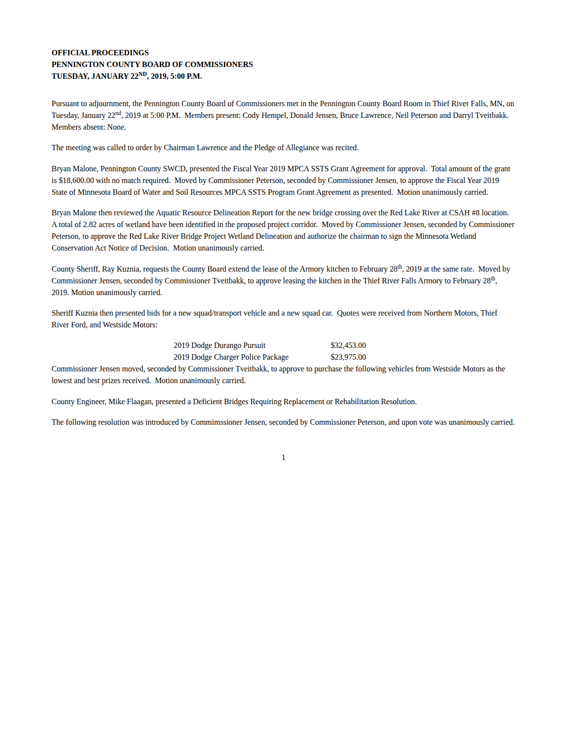Official Proceedings
Pennington County Board of Commissioners
Tuesday, January 22ND, 2019, 5:00 P.M.
Pursuant to adjournment, the Pennington County Board of Commissioners met in the Pennington County Board Room in Thief River Falls, MN, on Tuesday, January 22nd, 2019 at 5:00 P.M. Members present: Cody Hempel, Donald Jensen, Bruce Lawrence, Neil Peterson and Darryl Tveitbakk. Members absent: None.
The meeting was called to order by Chairman Lawrence and the Pledge of Allegiance was recited.
Bryan Malone, Pennington County SWCD, presented the Fiscal Year 2019 MPCA SSTS Grant Agreement for approval. Total amount of the grant is $18,600.00 with no match required. Moved by Commissioner Peterson, seconded by Commissioner Jensen, to approve the Fiscal Year 2019 State of Minnesota Board of Water and Soil Resources MPCA SSTS Program Grant Agreement as presented. Motion unanimously carried.
Bryan Malone then reviewed the Aquatic Resource Delineation Report for the new bridge crossing over the Red Lake River at CSAH #8 location. A total of 2.82 acres of wetland have been identified in the proposed project corridor. Moved by Commissioner Jensen, seconded by Commissioner Peterson, to approve the Red Lake River Bridge Project Wetland Delineation and authorize the chairman to sign the Minnesota Wetland Conservation Act Notice of Decision. Motion unanimously carried.
County Sheriff, Ray Kuznia, requests the County Board extend the lease of the Armory kitchen to February 28th, 2019 at the same rate. Moved by Commissioner Jensen, seconded by Commissioner Tveitbakk, to approve leasing the kitchen in the Thief River Falls Armory to February 28th, 2019. Motion unanimously carried.
Sheriff Kuznia then presented bids for a new squad/transport vehicle and a new squad car. Quotes were received from Northern Motors, Thief River Ford, and Westside Motors:
2019 Dodge Durango Pursuit$32,453.00
2019 Dodge Charger Police Package$23,975.00
Commissioner Jensen moved, seconded by Commissioner Tveitbakk, to approve to purchase the following vehicles from Westside Motors as the lowest and best prizes received. Motion unanimously carried.
County Engineer, Mike Flaagan, presented a Deficient Bridges Requiring Replacement or Rehabilitation Resolution.
The following resolution was introduced by Commimssioner Jensen, seconded by Commissioner Peterson, and upon vote was unanimously carried.
1